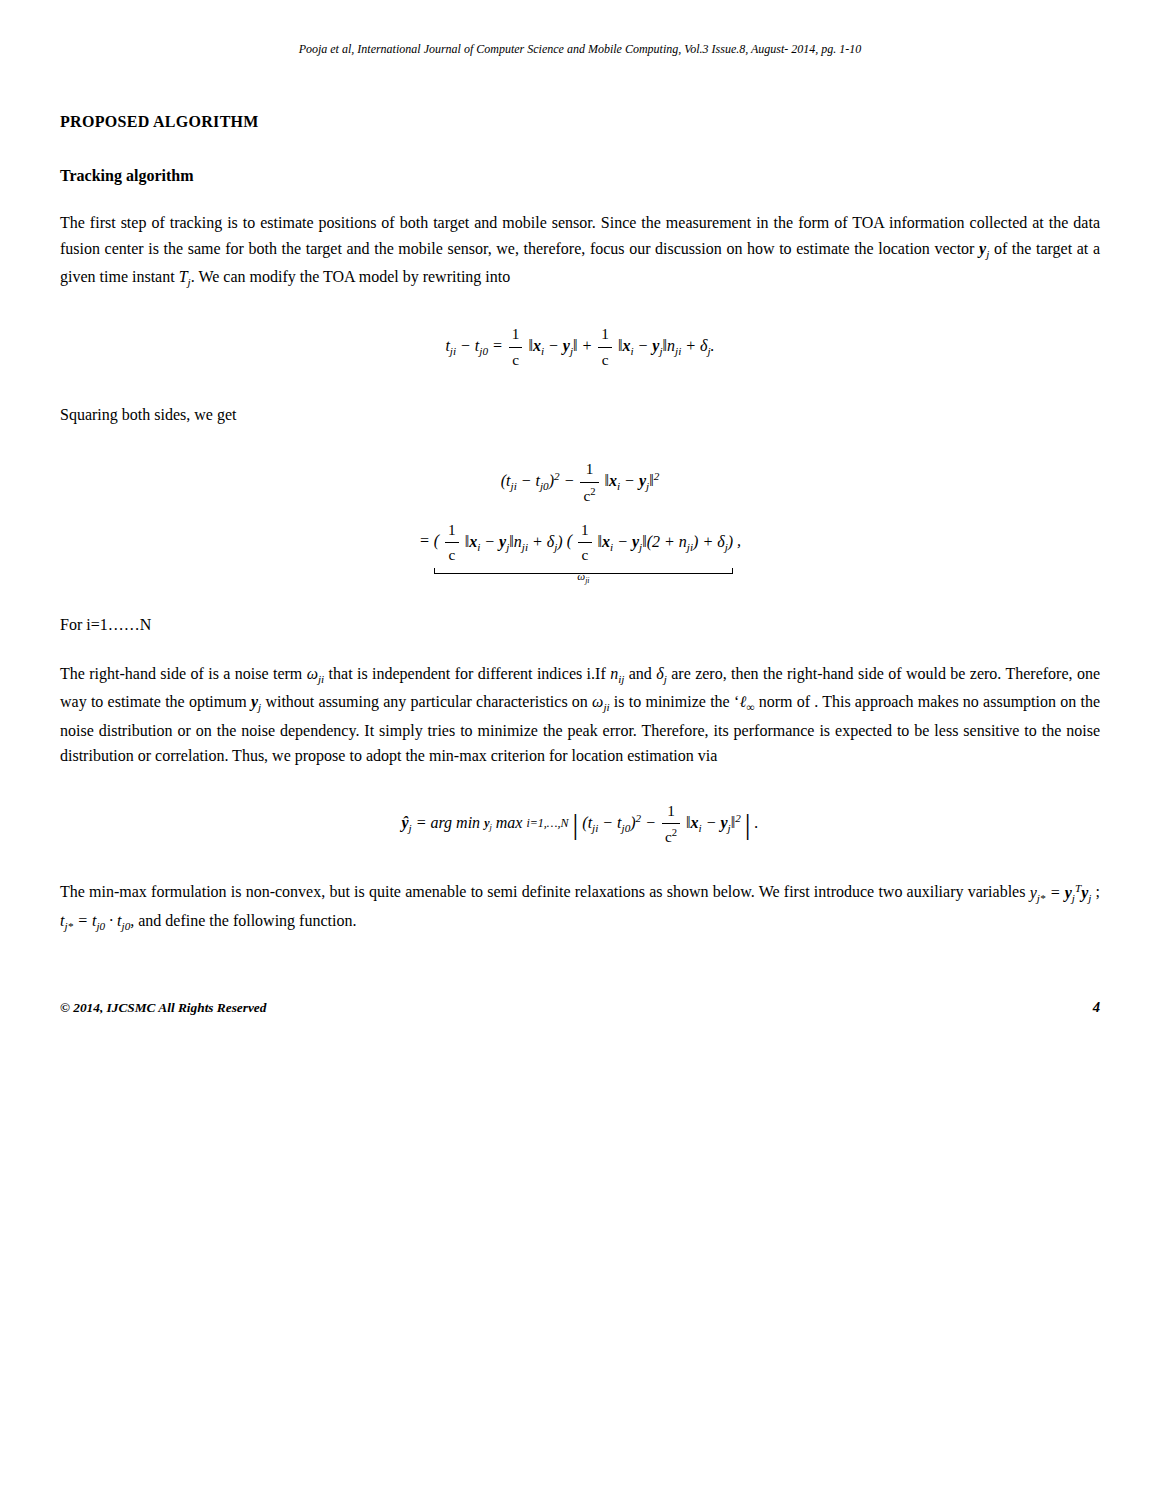Pooja et al, International Journal of Computer Science and Mobile Computing, Vol.3 Issue.8, August- 2014, pg. 1-10
PROPOSED ALGORITHM
Tracking algorithm
The first step of tracking is to estimate positions of both target and mobile sensor. Since the measurement in the form of TOA information collected at the data fusion center is the same for both the target and the mobile sensor, we, therefore, focus our discussion on how to estimate the location vector yj of the target at a given time instant Tj. We can modify the TOA model by rewriting into
tji − tj0 = 1 c ‖xi − yj‖ + 1 c ‖xi − yj‖nji + δj.
Squaring both sides, we get
(tji − tj0)2 − 1 c2 ‖xi − yj‖2
= ( 1 c ‖xi − yj‖nji + δj) ( 1 c ‖xi − yj‖(2 + nji) + δj) ωji ,
For i=1……N
The right-hand side of is a noise term ωji that is independent for different indices i.If nij and δj are zero, then the right-hand side of would be zero. Therefore, one way to estimate the optimum yj without assuming any particular characteristics on ωji is to minimize the ‘ℓ∞ norm of . This approach makes no assumption on the noise distribution or on the noise dependency. It simply tries to minimize the peak error. Therefore, its performance is expected to be less sensitive to the noise distribution or correlation. Thus, we propose to adopt the min-max criterion for location estimation via
ŷj = arg min yj max i=1,…,N | (tji − tj0)2 − 1 c2 ‖xi − yj‖2 | .
The min-max formulation is non-convex, but is quite amenable to semi definite relaxations as shown below. We first introduce two auxiliary variables yj* = yjTyj ; tj* = tj0 · tj0, and define the following function.
© 2014, IJCSMC All Rights Reserved 4